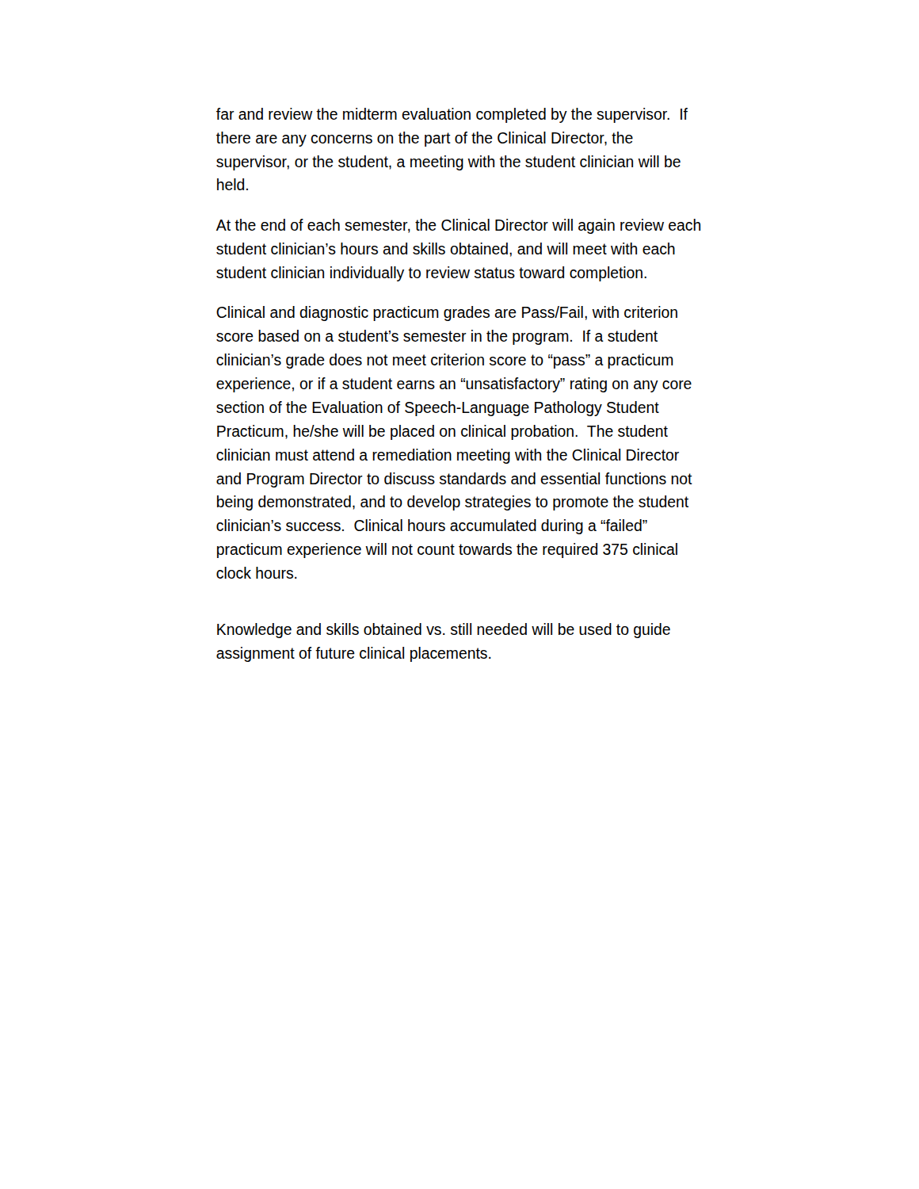far and review the midterm evaluation completed by the supervisor. If there are any concerns on the part of the Clinical Director, the supervisor, or the student, a meeting with the student clinician will be held.
At the end of each semester, the Clinical Director will again review each student clinician’s hours and skills obtained, and will meet with each student clinician individually to review status toward completion.
Clinical and diagnostic practicum grades are Pass/Fail, with criterion score based on a student’s semester in the program. If a student clinician’s grade does not meet criterion score to “pass” a practicum experience, or if a student earns an “unsatisfactory” rating on any core section of the Evaluation of Speech-Language Pathology Student Practicum, he/she will be placed on clinical probation. The student clinician must attend a remediation meeting with the Clinical Director and Program Director to discuss standards and essential functions not being demonstrated, and to develop strategies to promote the student clinician’s success. Clinical hours accumulated during a “failed” practicum experience will not count towards the required 375 clinical clock hours.
Knowledge and skills obtained vs. still needed will be used to guide assignment of future clinical placements.